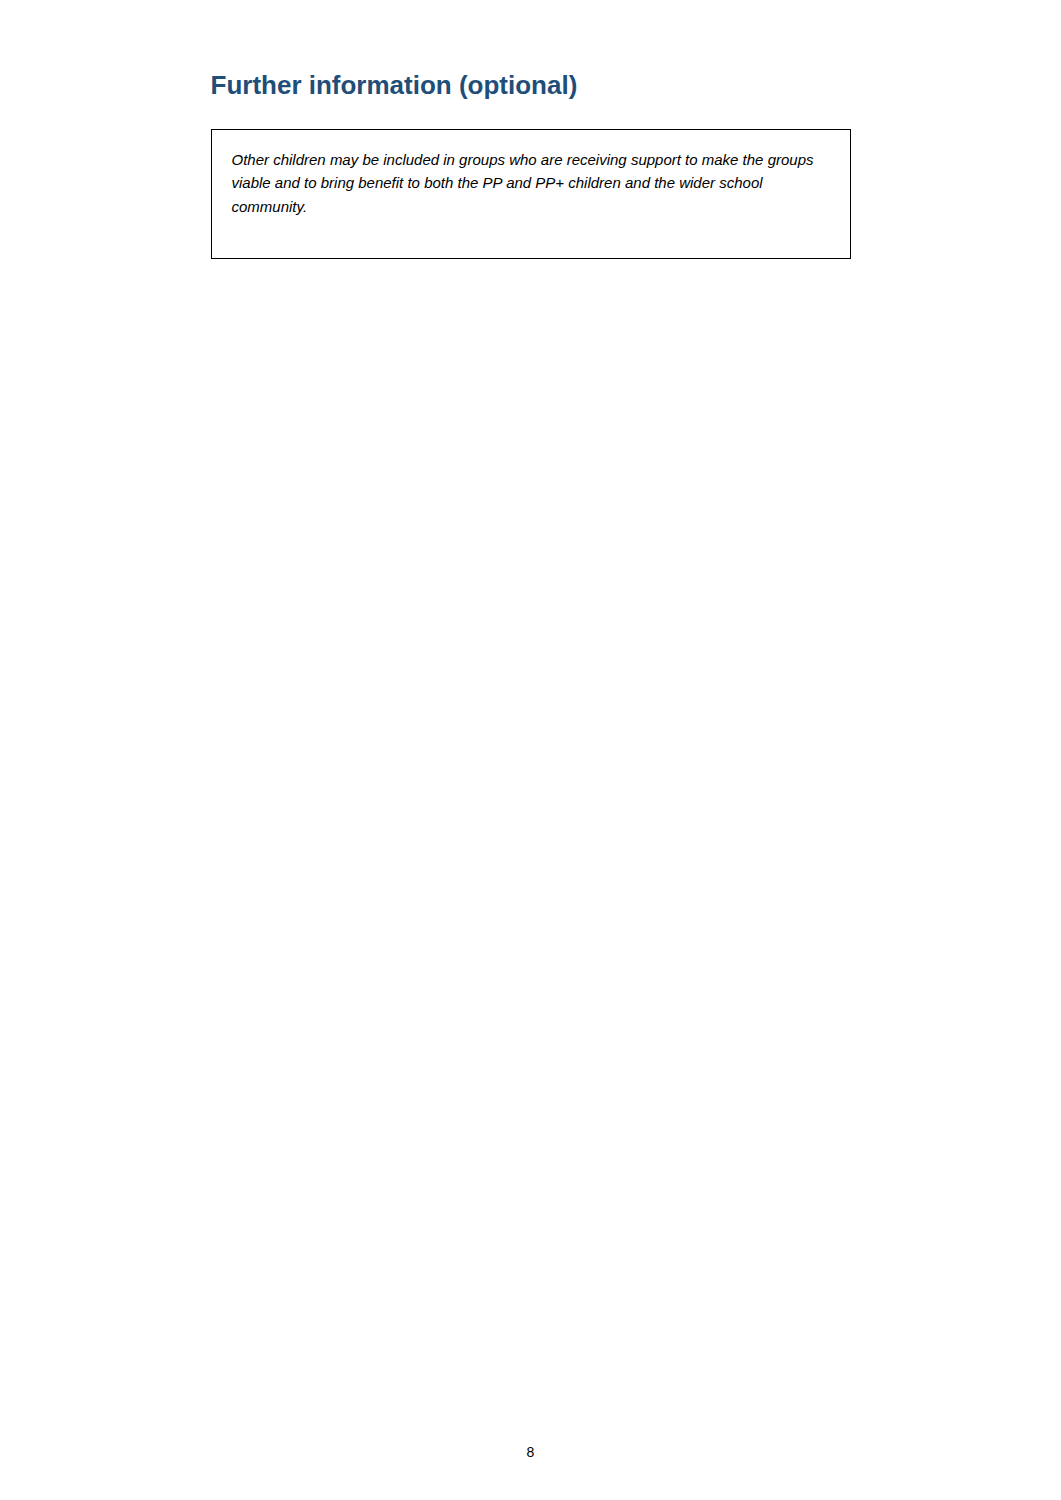Further information (optional)
Other children may be included in groups who are receiving support to make the groups viable and to bring benefit to both the PP and PP+ children and the wider school community.
8